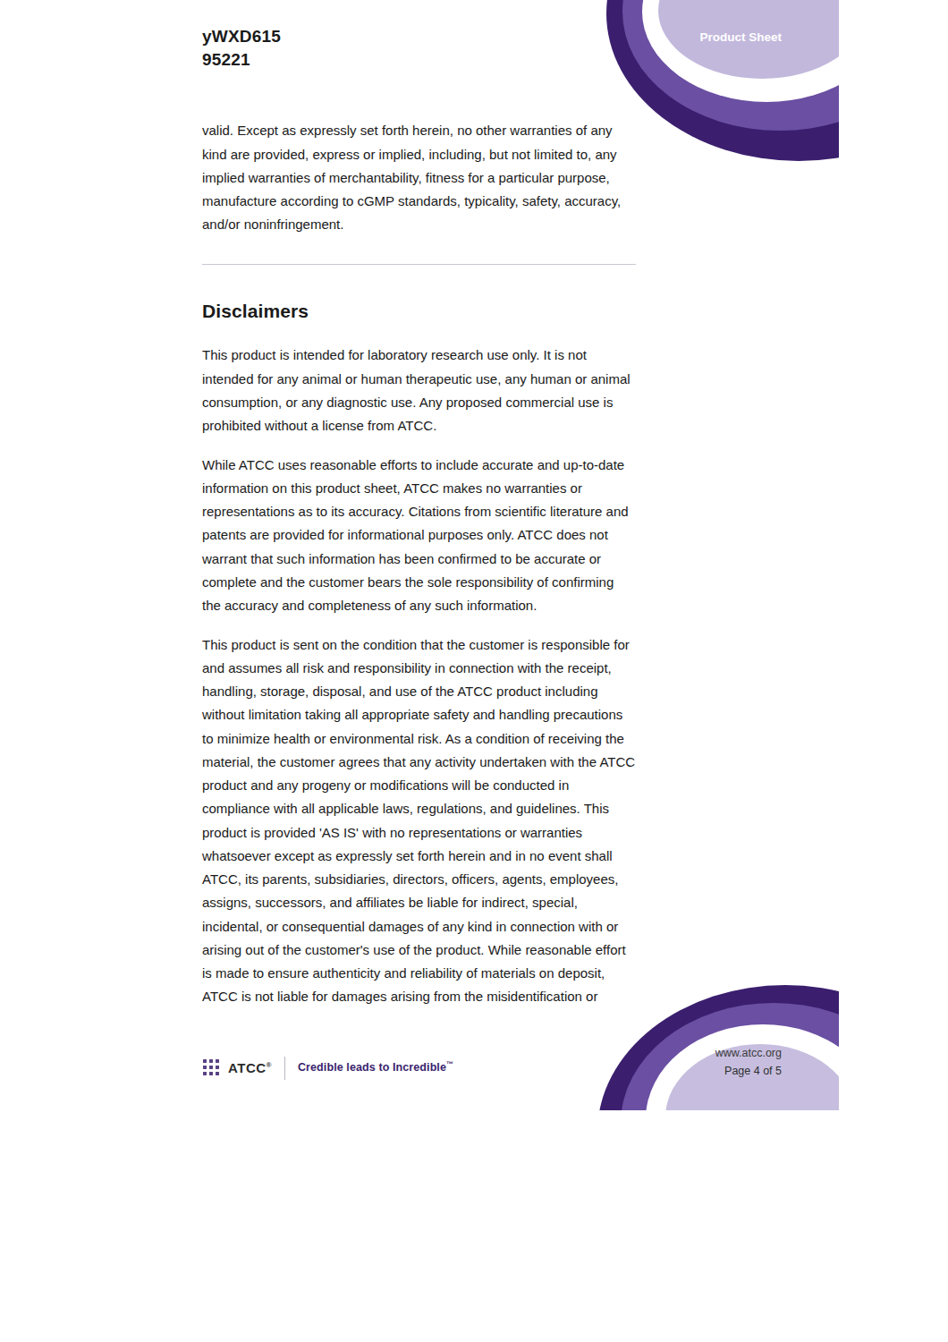yWXD615 95221
Product Sheet
valid. Except as expressly set forth herein, no other warranties of any kind are provided, express or implied, including, but not limited to, any implied warranties of merchantability, fitness for a particular purpose, manufacture according to cGMP standards, typicality, safety, accuracy, and/or noninfringement.
Disclaimers
This product is intended for laboratory research use only. It is not intended for any animal or human therapeutic use, any human or animal consumption, or any diagnostic use. Any proposed commercial use is prohibited without a license from ATCC.
While ATCC uses reasonable efforts to include accurate and up-to-date information on this product sheet, ATCC makes no warranties or representations as to its accuracy. Citations from scientific literature and patents are provided for informational purposes only. ATCC does not warrant that such information has been confirmed to be accurate or complete and the customer bears the sole responsibility of confirming the accuracy and completeness of any such information.
This product is sent on the condition that the customer is responsible for and assumes all risk and responsibility in connection with the receipt, handling, storage, disposal, and use of the ATCC product including without limitation taking all appropriate safety and handling precautions to minimize health or environmental risk. As a condition of receiving the material, the customer agrees that any activity undertaken with the ATCC product and any progeny or modifications will be conducted in compliance with all applicable laws, regulations, and guidelines. This product is provided 'AS IS' with no representations or warranties whatsoever except as expressly set forth herein and in no event shall ATCC, its parents, subsidiaries, directors, officers, agents, employees, assigns, successors, and affiliates be liable for indirect, special, incidental, or consequential damages of any kind in connection with or arising out of the customer's use of the product. While reasonable effort is made to ensure authenticity and reliability of materials on deposit, ATCC is not liable for damages arising from the misidentification or
ATCC®
Credible leads to Incredible™
www.atcc.org
Page 4 of 5